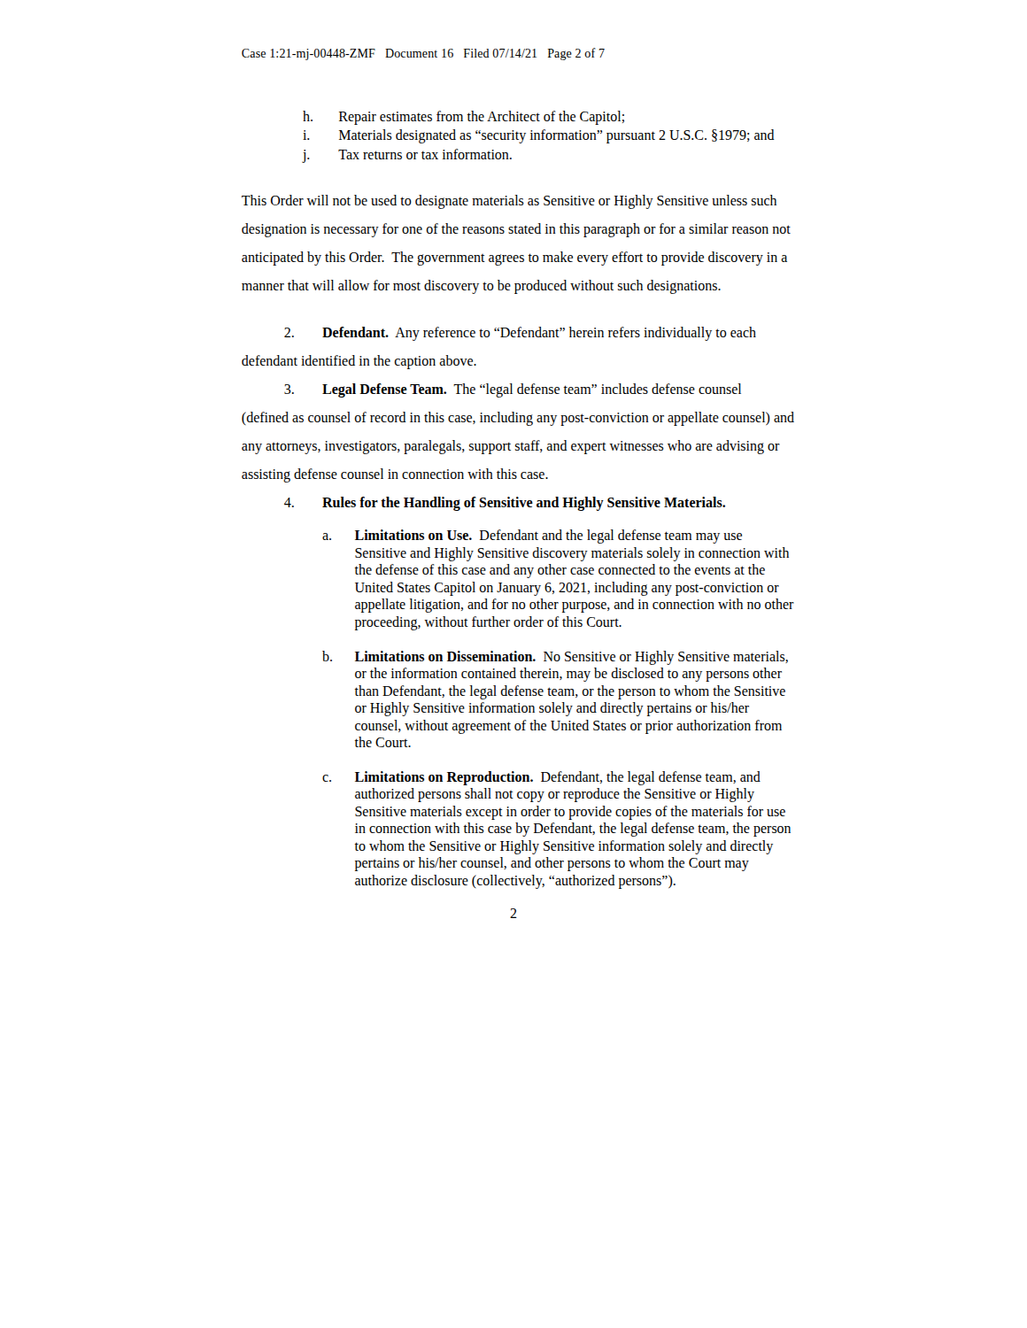Case 1:21-mj-00448-ZMF Document 16 Filed 07/14/21 Page 2 of 7
h. Repair estimates from the Architect of the Capitol;
i. Materials designated as “security information” pursuant 2 U.S.C. §1979; and
j. Tax returns or tax information.
This Order will not be used to designate materials as Sensitive or Highly Sensitive unless such designation is necessary for one of the reasons stated in this paragraph or for a similar reason not anticipated by this Order. The government agrees to make every effort to provide discovery in a manner that will allow for most discovery to be produced without such designations.
2. Defendant. Any reference to “Defendant” herein refers individually to each
defendant identified in the caption above.
3. Legal Defense Team. The “legal defense team” includes defense counsel
(defined as counsel of record in this case, including any post-conviction or appellate counsel) and any attorneys, investigators, paralegals, support staff, and expert witnesses who are advising or assisting defense counsel in connection with this case.
4. Rules for the Handling of Sensitive and Highly Sensitive Materials.
a. Limitations on Use. Defendant and the legal defense team may use Sensitive and Highly Sensitive discovery materials solely in connection with the defense of this case and any other case connected to the events at the United States Capitol on January 6, 2021, including any post-conviction or appellate litigation, and for no other purpose, and in connection with no other proceeding, without further order of this Court.
b. Limitations on Dissemination. No Sensitive or Highly Sensitive materials, or the information contained therein, may be disclosed to any persons other than Defendant, the legal defense team, or the person to whom the Sensitive or Highly Sensitive information solely and directly pertains or his/her counsel, without agreement of the United States or prior authorization from the Court.
c. Limitations on Reproduction. Defendant, the legal defense team, and authorized persons shall not copy or reproduce the Sensitive or Highly Sensitive materials except in order to provide copies of the materials for use in connection with this case by Defendant, the legal defense team, the person to whom the Sensitive or Highly Sensitive information solely and directly pertains or his/her counsel, and other persons to whom the Court may authorize disclosure (collectively, “authorized persons”).
2